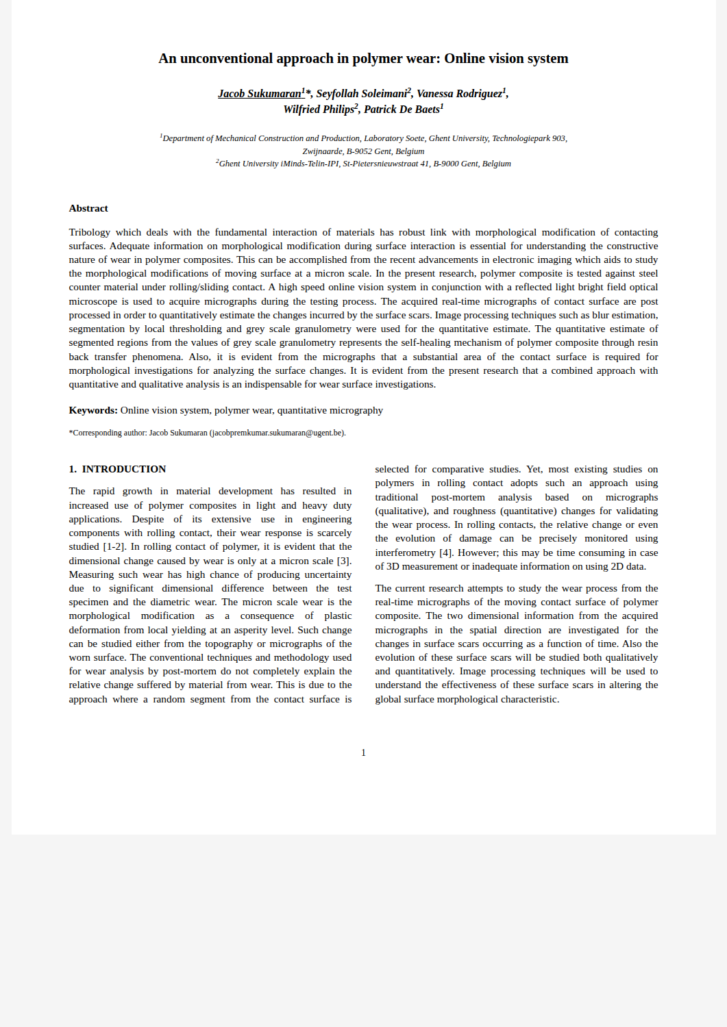An unconventional approach in polymer wear: Online vision system
Jacob Sukumaran1*, Seyfollah Soleimani2, Vanessa Rodriguez1,
Wilfried Philips2, Patrick De Baets1
1Department of Mechanical Construction and Production, Laboratory Soete, Ghent University, Technologiepark 903,
Zwijnaarde, B-9052 Gent, Belgium
2Ghent University iMinds-Telin-IPI, St-Pietersnieuwstraat 41, B-9000 Gent, Belgium
Abstract
Tribology which deals with the fundamental interaction of materials has robust link with morphological modification of contacting surfaces. Adequate information on morphological modification during surface interaction is essential for understanding the constructive nature of wear in polymer composites. This can be accomplished from the recent advancements in electronic imaging which aids to study the morphological modifications of moving surface at a micron scale. In the present research, polymer composite is tested against steel counter material under rolling/sliding contact. A high speed online vision system in conjunction with a reflected light bright field optical microscope is used to acquire micrographs during the testing process. The acquired real-time micrographs of contact surface are post processed in order to quantitatively estimate the changes incurred by the surface scars. Image processing techniques such as blur estimation, segmentation by local thresholding and grey scale granulometry were used for the quantitative estimate. The quantitative estimate of segmented regions from the values of grey scale granulometry represents the self-healing mechanism of polymer composite through resin back transfer phenomena. Also, it is evident from the micrographs that a substantial area of the contact surface is required for morphological investigations for analyzing the surface changes. It is evident from the present research that a combined approach with quantitative and qualitative analysis is an indispensable for wear surface investigations.
Keywords: Online vision system, polymer wear, quantitative micrography
*Corresponding author: Jacob Sukumaran (jacobpremkumar.sukumaran@ugent.be).
1. INTRODUCTION
The rapid growth in material development has resulted in increased use of polymer composites in light and heavy duty applications. Despite of its extensive use in engineering components with rolling contact, their wear response is scarcely studied [1-2]. In rolling contact of polymer, it is evident that the dimensional change caused by wear is only at a micron scale [3]. Measuring such wear has high chance of producing uncertainty due to significant dimensional difference between the test specimen and the diametric wear. The micron scale wear is the morphological modification as a consequence of plastic deformation from local yielding at an asperity level. Such change can be studied either from the topography or micrographs of the worn surface. The conventional techniques and methodology used for wear analysis by post-mortem do not completely explain the relative change suffered by material from wear. This is due to the approach where a random segment from the contact surface is selected for comparative studies. Yet, most existing studies on polymers in rolling contact adopts such an approach using traditional post-mortem analysis based on micrographs (qualitative), and roughness (quantitative) changes for validating the wear process. In rolling contacts, the relative change or even the evolution of damage can be precisely monitored using interferometry [4]. However; this may be time consuming in case of 3D measurement or inadequate information on using 2D data.
The current research attempts to study the wear process from the real-time micrographs of the moving contact surface of polymer composite. The two dimensional information from the acquired micrographs in the spatial direction are investigated for the changes in surface scars occurring as a function of time. Also the evolution of these surface scars will be studied both qualitatively and quantitatively. Image processing techniques will be used to understand the effectiveness of these surface scars in altering the global surface morphological characteristic.
1